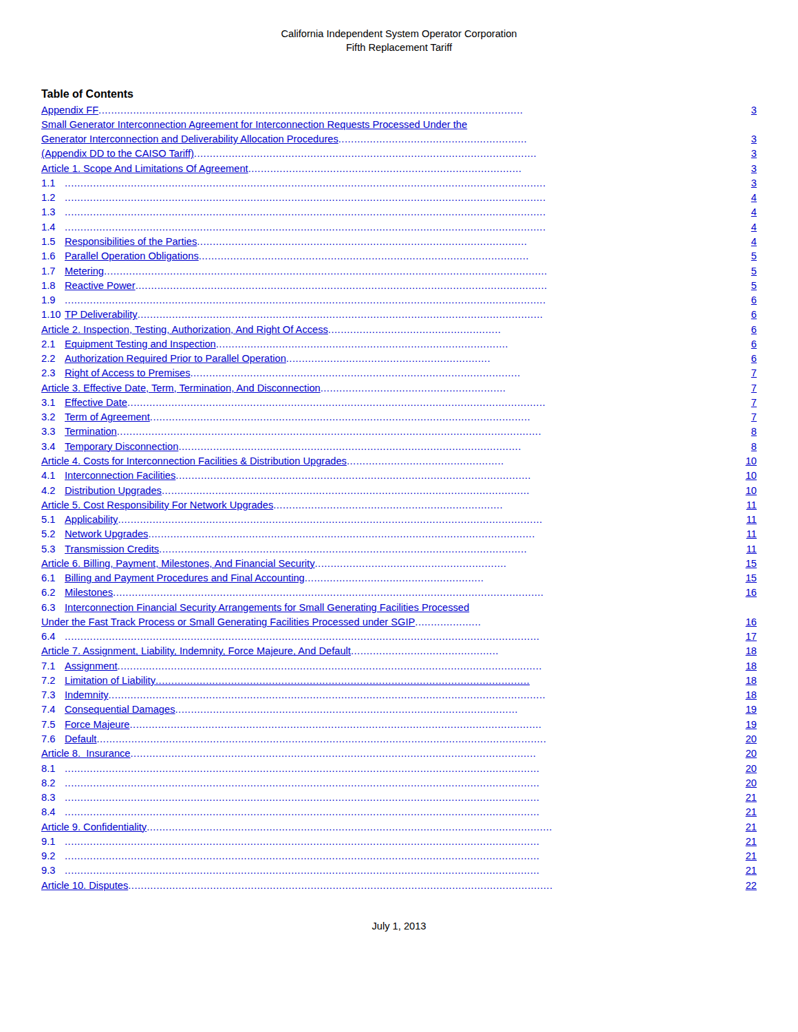California Independent System Operator Corporation
Fifth Replacement Tariff
Table of Contents
| Appendix FF ....................................................................................................................................... | 3 |
| Small Generator Interconnection Agreement for Interconnection Requests Processed Under the | |
| Generator Interconnection and Deliverability Allocation Procedures ............................................................ | 3 |
| (Appendix DD to the CAISO Tariff) ............................................................................................................. | 3 |
| Article 1. Scope And Limitations Of Agreement ....................................................................................... | 3 |
| 1.1 ......................................................................................................................................................... | 3 |
| 1.2 ......................................................................................................................................................... | 4 |
| 1.3 ......................................................................................................................................................... | 4 |
| 1.4 ......................................................................................................................................................... | 4 |
| 1.5 Responsibilities of the Parties ......................................................................................................... | 4 |
| 1.6 Parallel Operation Obligations ......................................................................................................... | 5 |
| 1.7 Metering ............................................................................................................................................. | 5 |
| 1.8 Reactive Power ................................................................................................................................... | 5 |
| 1.9 ......................................................................................................................................................... | 6 |
| 1.10 TP Deliverability ................................................................................................................................. | 6 |
| Article 2. Inspection, Testing, Authorization, And Right Of Access ....................................................... | 6 |
| 2.1 Equipment Testing and Inspection ............................................................................................. | 6 |
| 2.2 Authorization Required Prior to Parallel Operation ................................................................. | 6 |
| 2.3 Right of Access to Premises ......................................................................................................... | 7 |
| Article 3. Effective Date, Term, Termination, And Disconnection ........................................................... | 7 |
| 3.1 Effective Date ..................................................................................................................................... | 7 |
| 3.2 Term of Agreement ......................................................................................................................... | 7 |
| 3.3 Termination ....................................................................................................................................... | 8 |
| 3.4 Temporary Disconnection ............................................................................................................. | 8 |
| Article 4. Costs for Interconnection Facilities & Distribution Upgrades .................................................. | 10 |
| 4.1 Interconnection Facilities ................................................................................................................. | 10 |
| 4.2 Distribution Upgrades ..................................................................................................................... | 10 |
| Article 5. Cost Responsibility For Network Upgrades ......................................................................... | 11 |
| 5.1 Applicability ....................................................................................................................................... | 11 |
| 5.2 Network Upgrades ........................................................................................................................... | 11 |
| 5.3 Transmission Credits ..................................................................................................................... | 11 |
| Article 6. Billing, Payment, Milestones, And Financial Security ............................................................. | 15 |
| 6.1 Billing and Payment Procedures and Final Accounting ......................................................... | 15 |
| 6.2 Milestones ......................................................................................................................................... | 16 |
| 6.3 Interconnection Financial Security Arrangements for Small Generating Facilities Processed | |
| Under the Fast Track Process or Small Generating Facilities Processed under SGIP ..................... | 16 |
| 6.4 ....................................................................................................................................................... | 17 |
| Article 7. Assignment, Liability, Indemnity, Force Majeure, And Default ............................................... | 18 |
| 7.1 Assignment ....................................................................................................................................... | 18 |
| 7.2 Limitation of Liability ....................................................................................................................... | 18 |
| 7.3 Indemnity ........................................................................................................................................... | 18 |
| 7.4 Consequential Damages ............................................................................................................. | 19 |
| 7.5 Force Majeure ................................................................................................................................... | 19 |
| 7.6 Default ............................................................................................................................................... | 20 |
| Article 8. Insurance ................................................................................................................................. | 20 |
| 8.1 ....................................................................................................................................................... | 20 |
| 8.2 ....................................................................................................................................................... | 20 |
| 8.3 ....................................................................................................................................................... | 21 |
| 8.4 ....................................................................................................................................................... | 21 |
| Article 9. Confidentiality ................................................................................................................................. | 21 |
| 9.1 ....................................................................................................................................................... | 21 |
| 9.2 ....................................................................................................................................................... | 21 |
| 9.3 ....................................................................................................................................................... | 21 |
| Article 10. Disputes ....................................................................................................................................... | 22 |
July 1, 2013